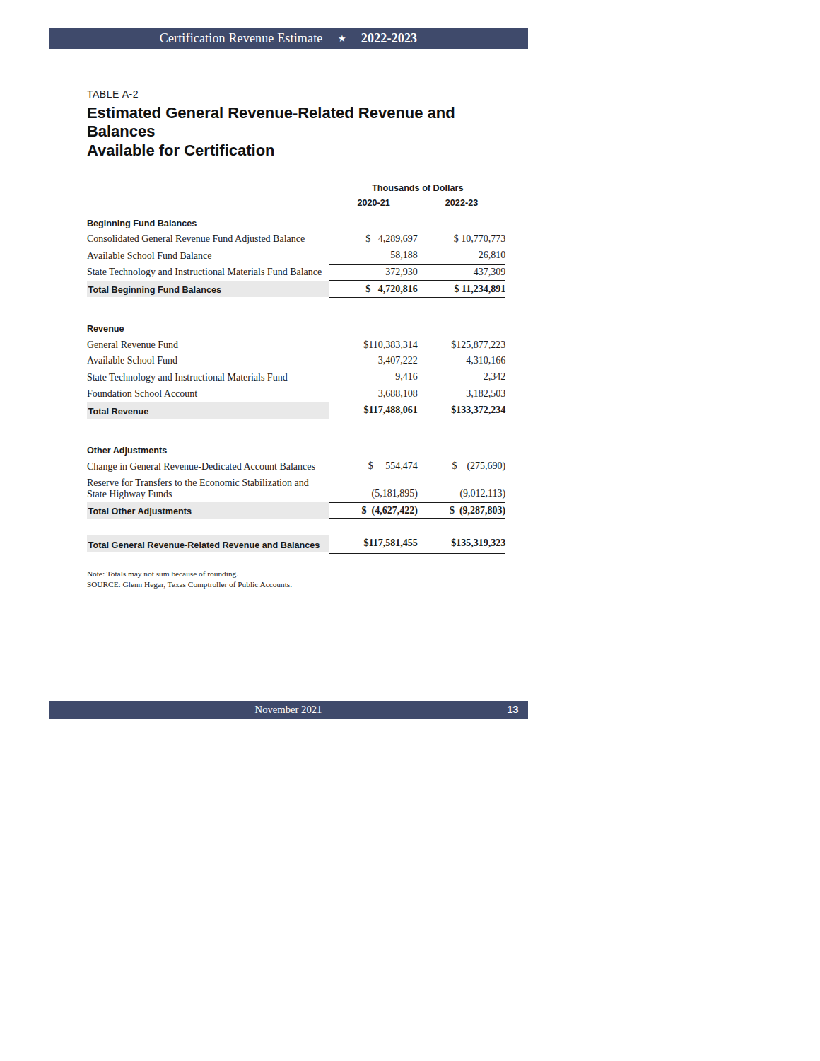Certification Revenue Estimate ★ 2022-2023
TABLE A-2
Estimated General Revenue-Related Revenue and Balances
Available for Certification
| | Thousands of Dollars |
| | 2020-21 | 2022-23 |
| Beginning Fund Balances | | |
| Consolidated General Revenue Fund Adjusted Balance | $ 4,289,697 | $ 10,770,773 |
| Available School Fund Balance | 58,188 | 26,810 |
| State Technology and Instructional Materials Fund Balance | 372,930 | 437,309 |
| Total Beginning Fund Balances | $ 4,720,816 | $ 11,234,891 |
| Revenue | | |
| General Revenue Fund | $110,383,314 | $125,877,223 |
| Available School Fund | 3,407,222 | 4,310,166 |
| State Technology and Instructional Materials Fund | 9,416 | 2,342 |
| Foundation School Account | 3,688,108 | 3,182,503 |
| Total Revenue | $117,488,061 | $133,372,234 |
| Other Adjustments | | |
| Change in General Revenue-Dedicated Account Balances | $ 554,474 | $ (275,690) |
| Reserve for Transfers to the Economic Stabilization and State Highway Funds | (5,181,895) | (9,012,113) |
| Total Other Adjustments | $ (4,627,422) | $ (9,287,803) |
| Total General Revenue-Related Revenue and Balances | $117,581,455 | $135,319,323 |
Note: Totals may not sum because of rounding.
SOURCE: Glenn Hegar, Texas Comptroller of Public Accounts.
November 2021 13